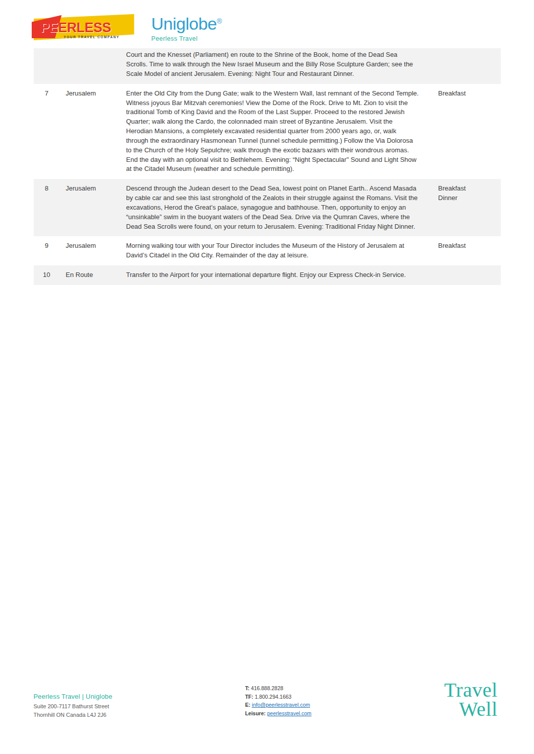PEERLESS
YOUR TRAVEL COMPANY
Uniglobe®
Peerless Travel
| | | Court and the Knesset (Parliament) en route to the Shrine of the Book, home of the Dead Sea Scrolls. Time to walk through the New Israel Museum and the Billy Rose Sculpture Garden; see the Scale Model of ancient Jerusalem. Evening: Night Tour and Restaurant Dinner. | |
| 7 | Jerusalem | Enter the Old City from the Dung Gate; walk to the Western Wall, last remnant of the Second Temple. Witness joyous Bar Mitzvah ceremonies! View the Dome of the Rock. Drive to Mt. Zion to visit the traditional Tomb of King David and the Room of the Last Supper. Proceed to the restored Jewish Quarter; walk along the Cardo, the colonnaded main street of Byzantine Jerusalem. Visit the Herodian Mansions, a completely excavated residential quarter from 2000 years ago, or, walk through the extraordinary Hasmonean Tunnel (tunnel schedule permitting.) Follow the Via Dolorosa to the Church of the Holy Sepulchre; walk through the exotic bazaars with their wondrous aromas. End the day with an optional visit to Bethlehem. Evening: “Night Spectacular" Sound and Light Show at the Citadel Museum (weather and schedule permitting). | Breakfast |
| 8 | Jerusalem | Descend through the Judean desert to the Dead Sea, lowest point on Planet Earth.. Ascend Masada by cable car and see this last stronghold of the Zealots in their struggle against the Romans. Visit the excavations, Herod the Great’s palace, synagogue and bathhouse. Then, opportunity to enjoy an “unsinkable” swim in the buoyant waters of the Dead Sea. Drive via the Qumran Caves, where the Dead Sea Scrolls were found, on your return to Jerusalem. Evening: Traditional Friday Night Dinner. | Breakfast Dinner |
| 9 | Jerusalem | Morning walking tour with your Tour Director includes the Museum of the History of Jerusalem at David’s Citadel in the Old City. Remainder of the day at leisure. | Breakfast |
| 10 | En Route | Transfer to the Airport for your international departure flight. Enjoy our Express Check-in Service. | |
Peerless Travel | Uniglobe
Suite 200-7117 Bathurst Street
Thornhill ON Canada L4J 2J6
T: 416.888.2828
TF: 1.800.294.1663
E: info@peerlesstravel.com
Leisure: peerlesstravel.com
TravelWell